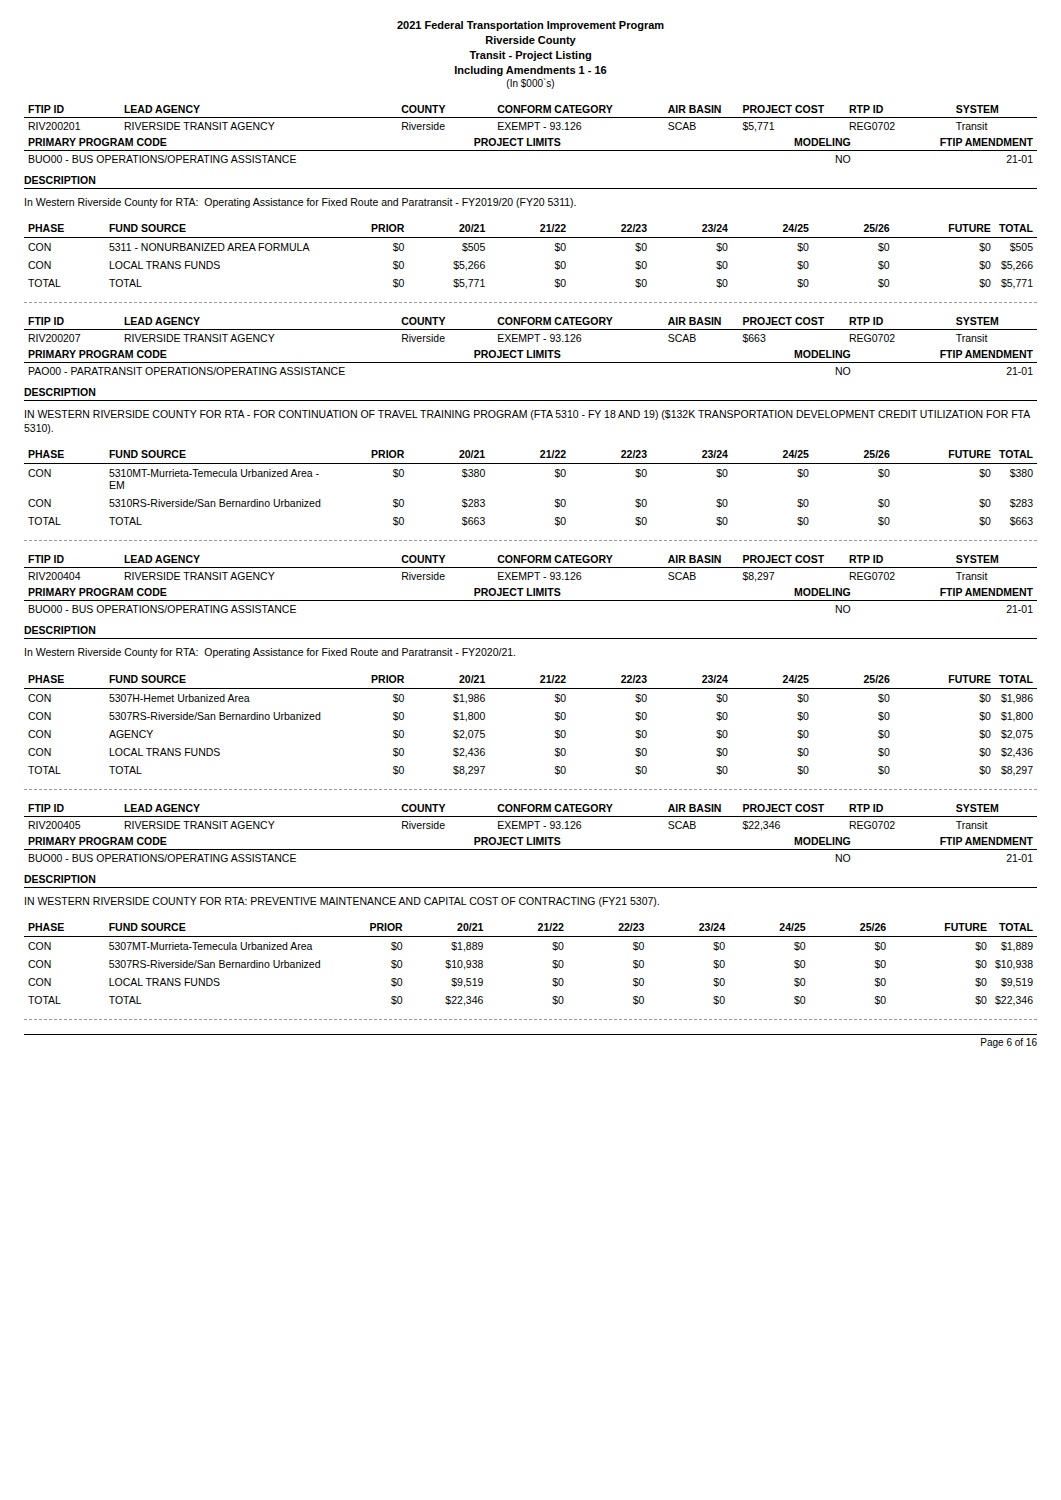2021 Federal Transportation Improvement Program
Riverside County
Transit - Project Listing
Including Amendments 1 - 16
(In $000`s)
| FTIP ID | LEAD AGENCY | COUNTY | CONFORM CATEGORY | AIR BASIN | PROJECT COST | RTP ID | SYSTEM |
| --- | --- | --- | --- | --- | --- | --- | --- |
| RIV200201 | RIVERSIDE TRANSIT AGENCY | Riverside | EXEMPT - 93.126 | SCAB | $5,771 | REG0702 | Transit |
| PRIMARY PROGRAM CODE | PROJECT LIMITS | MODELING | FTIP AMENDMENT |
| --- | --- | --- | --- |
| BUO00 - BUS OPERATIONS/OPERATING ASSISTANCE | | NO | 21-01 |
DESCRIPTION
In Western Riverside County for RTA: Operating Assistance for Fixed Route and Paratransit - FY2019/20 (FY20 5311).
| PHASE | FUND SOURCE | PRIOR | 20/21 | 21/22 | 22/23 | 23/24 | 24/25 | 25/26 | FUTURE | TOTAL |
| --- | --- | --- | --- | --- | --- | --- | --- | --- | --- | --- |
| CON | 5311 - NONURBANIZED AREA FORMULA | $0 | $505 | $0 | $0 | $0 | $0 | $0 | $0 | $505 |
| CON | LOCAL TRANS FUNDS | $0 | $5,266 | $0 | $0 | $0 | $0 | $0 | $0 | $5,266 |
| TOTAL | TOTAL | $0 | $5,771 | $0 | $0 | $0 | $0 | $0 | $0 | $5,771 |
| FTIP ID | LEAD AGENCY | COUNTY | CONFORM CATEGORY | AIR BASIN | PROJECT COST | RTP ID | SYSTEM |
| --- | --- | --- | --- | --- | --- | --- | --- |
| RIV200207 | RIVERSIDE TRANSIT AGENCY | Riverside | EXEMPT - 93.126 | SCAB | $663 | REG0702 | Transit |
| PRIMARY PROGRAM CODE | PROJECT LIMITS | MODELING | FTIP AMENDMENT |
| --- | --- | --- | --- |
| PAO00 - PARATRANSIT OPERATIONS/OPERATING ASSISTANCE | | NO | 21-01 |
DESCRIPTION
IN WESTERN RIVERSIDE COUNTY FOR RTA - FOR CONTINUATION OF TRAVEL TRAINING PROGRAM (FTA 5310 - FY 18 AND 19) ($132K TRANSPORTATION DEVELOPMENT CREDIT UTILIZATION FOR FTA 5310).
| PHASE | FUND SOURCE | PRIOR | 20/21 | 21/22 | 22/23 | 23/24 | 24/25 | 25/26 | FUTURE | TOTAL |
| --- | --- | --- | --- | --- | --- | --- | --- | --- | --- | --- |
| CON | 5310MT-Murrieta-Temecula Urbanized Area - EM | $0 | $380 | $0 | $0 | $0 | $0 | $0 | $0 | $380 |
| CON | 5310RS-Riverside/San Bernardino Urbanized | $0 | $283 | $0 | $0 | $0 | $0 | $0 | $0 | $283 |
| TOTAL | TOTAL | $0 | $663 | $0 | $0 | $0 | $0 | $0 | $0 | $663 |
| FTIP ID | LEAD AGENCY | COUNTY | CONFORM CATEGORY | AIR BASIN | PROJECT COST | RTP ID | SYSTEM |
| --- | --- | --- | --- | --- | --- | --- | --- |
| RIV200404 | RIVERSIDE TRANSIT AGENCY | Riverside | EXEMPT - 93.126 | SCAB | $8,297 | REG0702 | Transit |
| PRIMARY PROGRAM CODE | PROJECT LIMITS | MODELING | FTIP AMENDMENT |
| --- | --- | --- | --- |
| BUO00 - BUS OPERATIONS/OPERATING ASSISTANCE | | NO | 21-01 |
DESCRIPTION
In Western Riverside County for RTA: Operating Assistance for Fixed Route and Paratransit - FY2020/21.
| PHASE | FUND SOURCE | PRIOR | 20/21 | 21/22 | 22/23 | 23/24 | 24/25 | 25/26 | FUTURE | TOTAL |
| --- | --- | --- | --- | --- | --- | --- | --- | --- | --- | --- |
| CON | 5307H-Hemet Urbanized Area | $0 | $1,986 | $0 | $0 | $0 | $0 | $0 | $0 | $1,986 |
| CON | 5307RS-Riverside/San Bernardino Urbanized | $0 | $1,800 | $0 | $0 | $0 | $0 | $0 | $0 | $1,800 |
| CON | AGENCY | $0 | $2,075 | $0 | $0 | $0 | $0 | $0 | $0 | $2,075 |
| CON | LOCAL TRANS FUNDS | $0 | $2,436 | $0 | $0 | $0 | $0 | $0 | $0 | $2,436 |
| TOTAL | TOTAL | $0 | $8,297 | $0 | $0 | $0 | $0 | $0 | $0 | $8,297 |
| FTIP ID | LEAD AGENCY | COUNTY | CONFORM CATEGORY | AIR BASIN | PROJECT COST | RTP ID | SYSTEM |
| --- | --- | --- | --- | --- | --- | --- | --- |
| RIV200405 | RIVERSIDE TRANSIT AGENCY | Riverside | EXEMPT - 93.126 | SCAB | $22,346 | REG0702 | Transit |
| PRIMARY PROGRAM CODE | PROJECT LIMITS | MODELING | FTIP AMENDMENT |
| --- | --- | --- | --- |
| BUO00 - BUS OPERATIONS/OPERATING ASSISTANCE | | NO | 21-01 |
DESCRIPTION
IN WESTERN RIVERSIDE COUNTY FOR RTA: PREVENTIVE MAINTENANCE AND CAPITAL COST OF CONTRACTING (FY21 5307).
| PHASE | FUND SOURCE | PRIOR | 20/21 | 21/22 | 22/23 | 23/24 | 24/25 | 25/26 | FUTURE | TOTAL |
| --- | --- | --- | --- | --- | --- | --- | --- | --- | --- | --- |
| CON | 5307MT-Murrieta-Temecula Urbanized Area | $0 | $1,889 | $0 | $0 | $0 | $0 | $0 | $0 | $1,889 |
| CON | 5307RS-Riverside/San Bernardino Urbanized | $0 | $10,938 | $0 | $0 | $0 | $0 | $0 | $0 | $10,938 |
| CON | LOCAL TRANS FUNDS | $0 | $9,519 | $0 | $0 | $0 | $0 | $0 | $0 | $9,519 |
| TOTAL | TOTAL | $0 | $22,346 | $0 | $0 | $0 | $0 | $0 | $0 | $22,346 |
Page 6 of 16